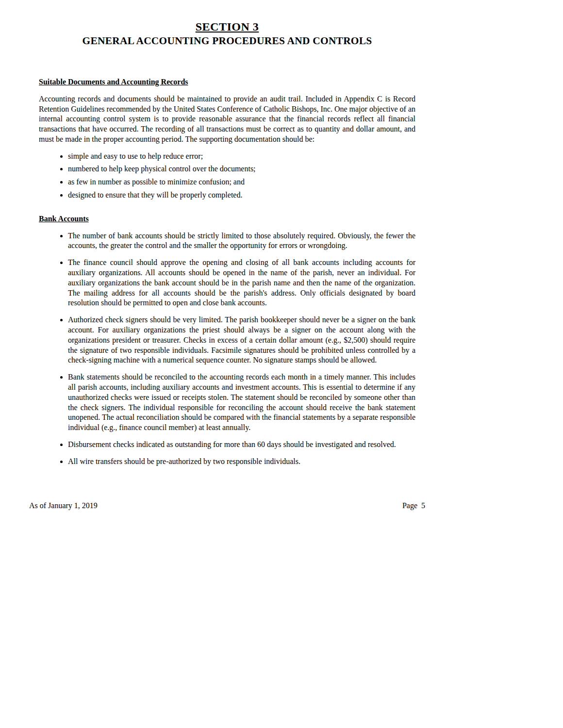SECTION 3
GENERAL ACCOUNTING PROCEDURES AND CONTROLS
Suitable Documents and Accounting Records
Accounting records and documents should be maintained to provide an audit trail. Included in Appendix C is Record Retention Guidelines recommended by the United States Conference of Catholic Bishops, Inc. One major objective of an internal accounting control system is to provide reasonable assurance that the financial records reflect all financial transactions that have occurred. The recording of all transactions must be correct as to quantity and dollar amount, and must be made in the proper accounting period. The supporting documentation should be:
simple and easy to use to help reduce error;
numbered to help keep physical control over the documents;
as few in number as possible to minimize confusion; and
designed to ensure that they will be properly completed.
Bank Accounts
The number of bank accounts should be strictly limited to those absolutely required. Obviously, the fewer the accounts, the greater the control and the smaller the opportunity for errors or wrongdoing.
The finance council should approve the opening and closing of all bank accounts including accounts for auxiliary organizations. All accounts should be opened in the name of the parish, never an individual. For auxiliary organizations the bank account should be in the parish name and then the name of the organization. The mailing address for all accounts should be the parish's address. Only officials designated by board resolution should be permitted to open and close bank accounts.
Authorized check signers should be very limited. The parish bookkeeper should never be a signer on the bank account. For auxiliary organizations the priest should always be a signer on the account along with the organizations president or treasurer. Checks in excess of a certain dollar amount (e.g., $2,500) should require the signature of two responsible individuals. Facsimile signatures should be prohibited unless controlled by a check-signing machine with a numerical sequence counter. No signature stamps should be allowed.
Bank statements should be reconciled to the accounting records each month in a timely manner. This includes all parish accounts, including auxiliary accounts and investment accounts. This is essential to determine if any unauthorized checks were issued or receipts stolen. The statement should be reconciled by someone other than the check signers. The individual responsible for reconciling the account should receive the bank statement unopened. The actual reconciliation should be compared with the financial statements by a separate responsible individual (e.g., finance council member) at least annually.
Disbursement checks indicated as outstanding for more than 60 days should be investigated and resolved.
All wire transfers should be pre-authorized by two responsible individuals.
As of January 1, 2019 Page 5